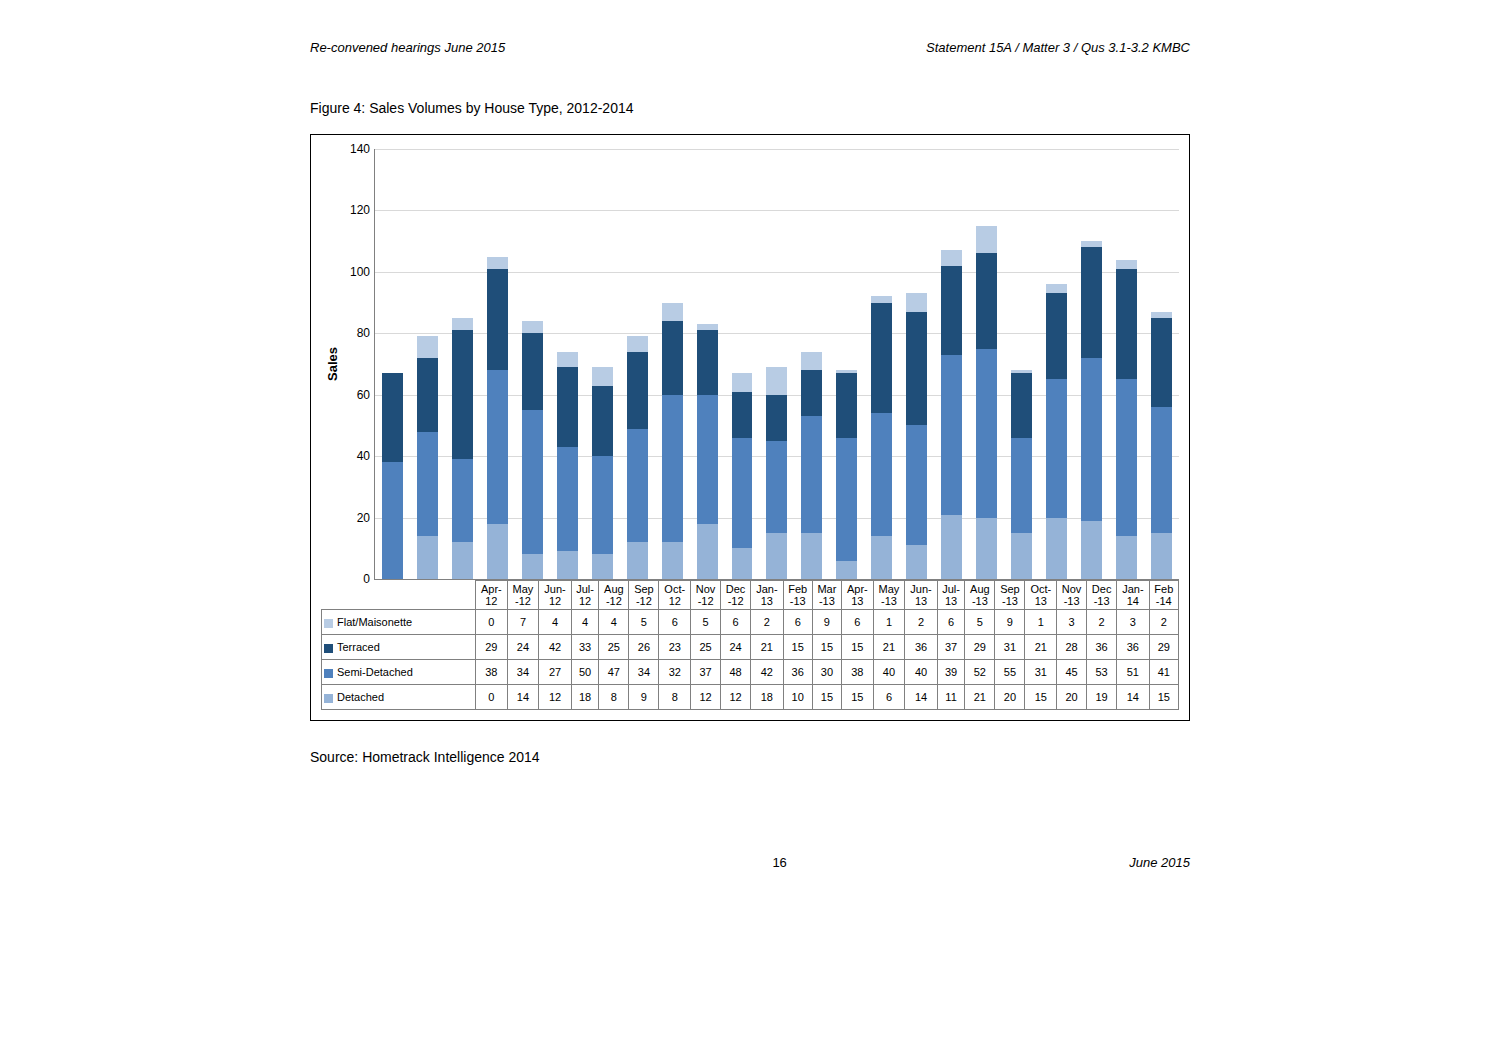Re-convened hearings June 2015
Statement 15A / Matter 3 / Qus 3.1-3.2 KMBC
Figure 4: Sales Volumes by House Type, 2012-2014
Sales
140 120 100 80 60 40 20 0
| | Apr- 12 | May -12 | Jun- 12 | Jul- 12 | Aug -12 | Sep -12 | Oct- 12 | Nov -12 | Dec -12 | Jan- 13 | Feb -13 | Mar -13 | Apr- 13 | May -13 | Jun- 13 | Jul- 13 | Aug -13 | Sep -13 | Oct- 13 | Nov -13 | Dec -13 | Jan- 14 | Feb -14 |
| Flat/Maisonette | 0 | 7 | 4 | 4 | 4 | 5 | 6 | 5 | 6 | 2 | 6 | 9 | 6 | 1 | 2 | 6 | 5 | 9 | 1 | 3 | 2 | 3 | 2 |
| Terraced | 29 | 24 | 42 | 33 | 25 | 26 | 23 | 25 | 24 | 21 | 15 | 15 | 15 | 21 | 36 | 37 | 29 | 31 | 21 | 28 | 36 | 36 | 29 |
| Semi-Detached | 38 | 34 | 27 | 50 | 47 | 34 | 32 | 37 | 48 | 42 | 36 | 30 | 38 | 40 | 40 | 39 | 52 | 55 | 31 | 45 | 53 | 51 | 41 |
| Detached | 0 | 14 | 12 | 18 | 8 | 9 | 8 | 12 | 12 | 18 | 10 | 15 | 15 | 6 | 14 | 11 | 21 | 20 | 15 | 20 | 19 | 14 | 15 |
Source: Hometrack Intelligence 2014
16
June 2015